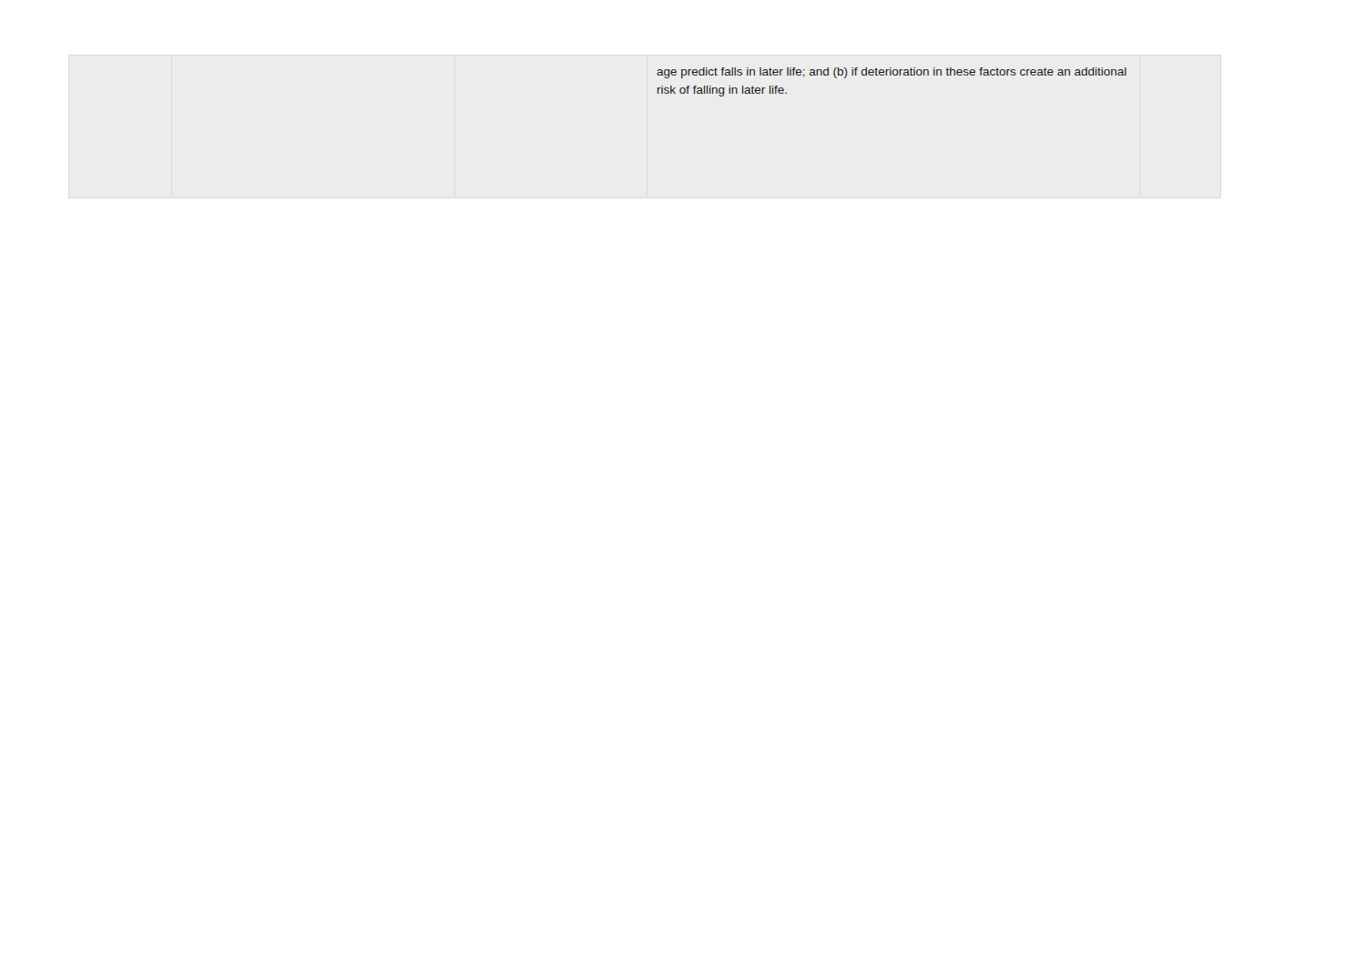| | | | age predict falls in later life; and (b) if deterioration in these factors create an additional risk of falling in later life. | |